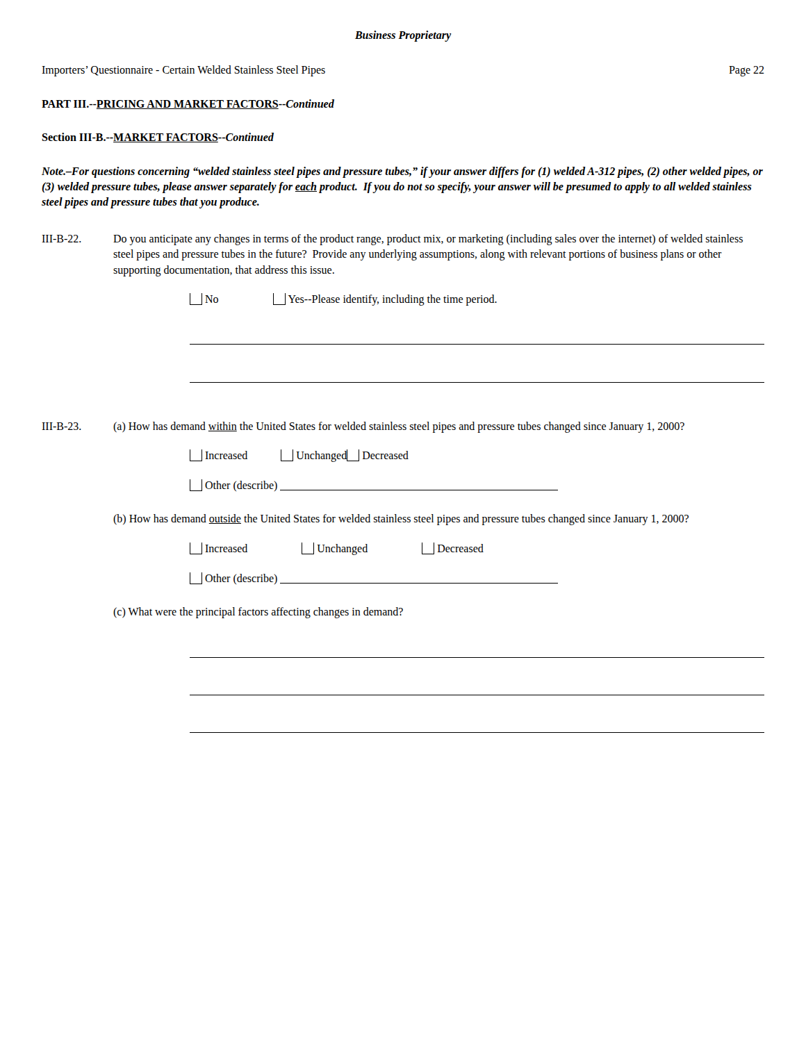Business Proprietary
Importers’ Questionnaire - Certain Welded Stainless Steel Pipes
Page 22
PART III.--PRICING AND MARKET FACTORS--Continued
Section III-B.--MARKET FACTORS--Continued
Note.–For questions concerning “welded stainless steel pipes and pressure tubes,” if your answer differs for (1) welded A-312 pipes, (2) other welded pipes, or (3) welded pressure tubes, please answer separately for each product. If you do not so specify, your answer will be presumed to apply to all welded stainless steel pipes and pressure tubes that you produce.
III-B-22.
Do you anticipate any changes in terms of the product range, product mix, or marketing (including sales over the internet) of welded stainless steel pipes and pressure tubes in the future? Provide any underlying assumptions, along with relevant portions of business plans or other supporting documentation, that address this issue.
No Yes--Please identify, including the time period.
III-B-23.
(a) How has demand within the United States for welded stainless steel pipes and pressure tubes changed since January 1, 2000?
Increased Unchanged Decreased
Other (describe)
(b) How has demand outside the United States for welded stainless steel pipes and pressure tubes changed since January 1, 2000?
Increased Unchanged Decreased
Other (describe)
(c) What were the principal factors affecting changes in demand?